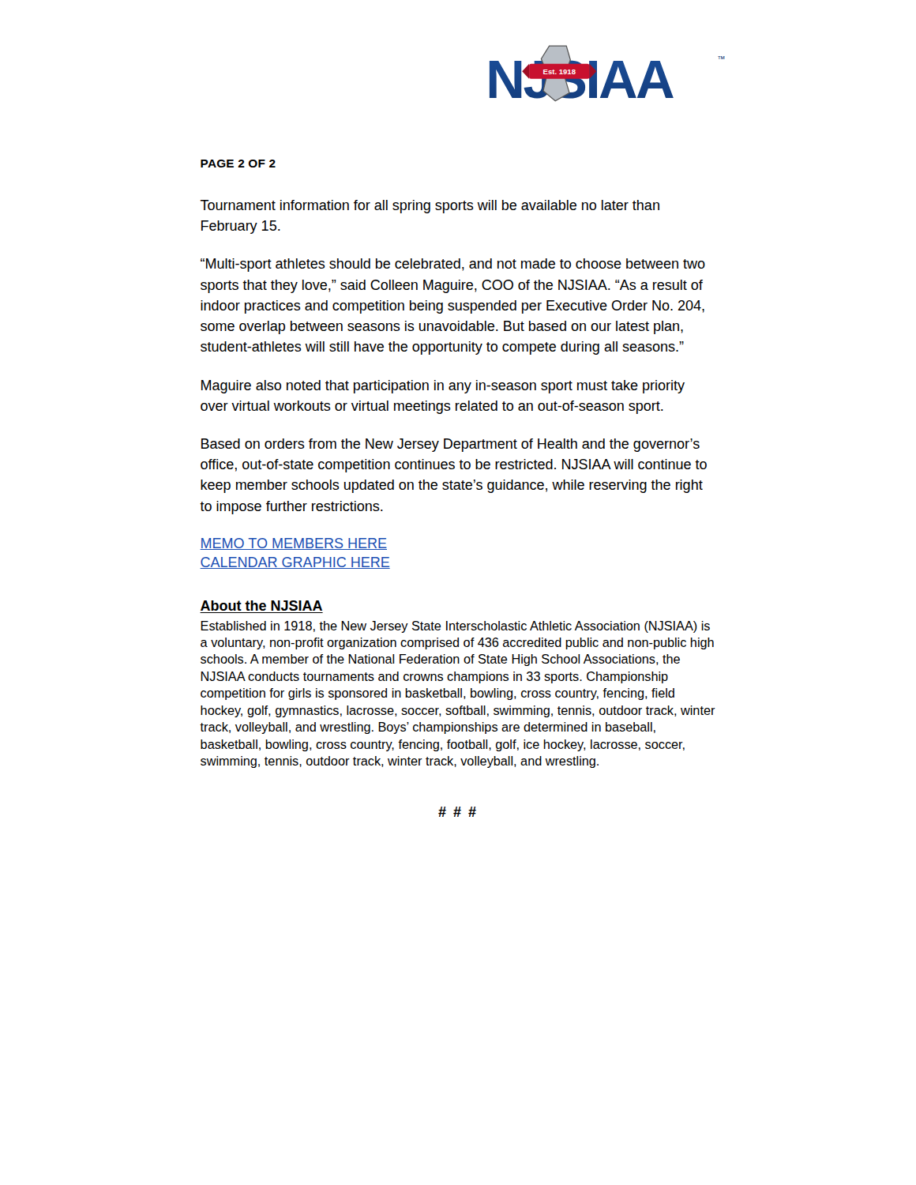PAGE 2 OF 2
Tournament information for all spring sports will be available no later than February 15.
“Multi-sport athletes should be celebrated, and not made to choose between two sports that they love,” said Colleen Maguire, COO of the NJSIAA. “As a result of indoor practices and competition being suspended per Executive Order No. 204, some overlap between seasons is unavoidable. But based on our latest plan, student-athletes will still have the opportunity to compete during all seasons.”
Maguire also noted that participation in any in-season sport must take priority over virtual workouts or virtual meetings related to an out-of-season sport.
Based on orders from the New Jersey Department of Health and the governor’s office, out-of-state competition continues to be restricted. NJSIAA will continue to keep member schools updated on the state’s guidance, while reserving the right to impose further restrictions.
MEMO TO MEMBERS HERE
CALENDAR GRAPHIC HERE
About the NJSIAA
Established in 1918, the New Jersey State Interscholastic Athletic Association (NJSIAA) is a voluntary, non-profit organization comprised of 436 accredited public and non-public high schools. A member of the National Federation of State High School Associations, the NJSIAA conducts tournaments and crowns champions in 33 sports. Championship competition for girls is sponsored in basketball, bowling, cross country, fencing, field hockey, golf, gymnastics, lacrosse, soccer, softball, swimming, tennis, outdoor track, winter track, volleyball, and wrestling. Boys’ championships are determined in baseball, basketball, bowling, cross country, fencing, football, golf, ice hockey, lacrosse, soccer, swimming, tennis, outdoor track, winter track, volleyball, and wrestling.
# # #